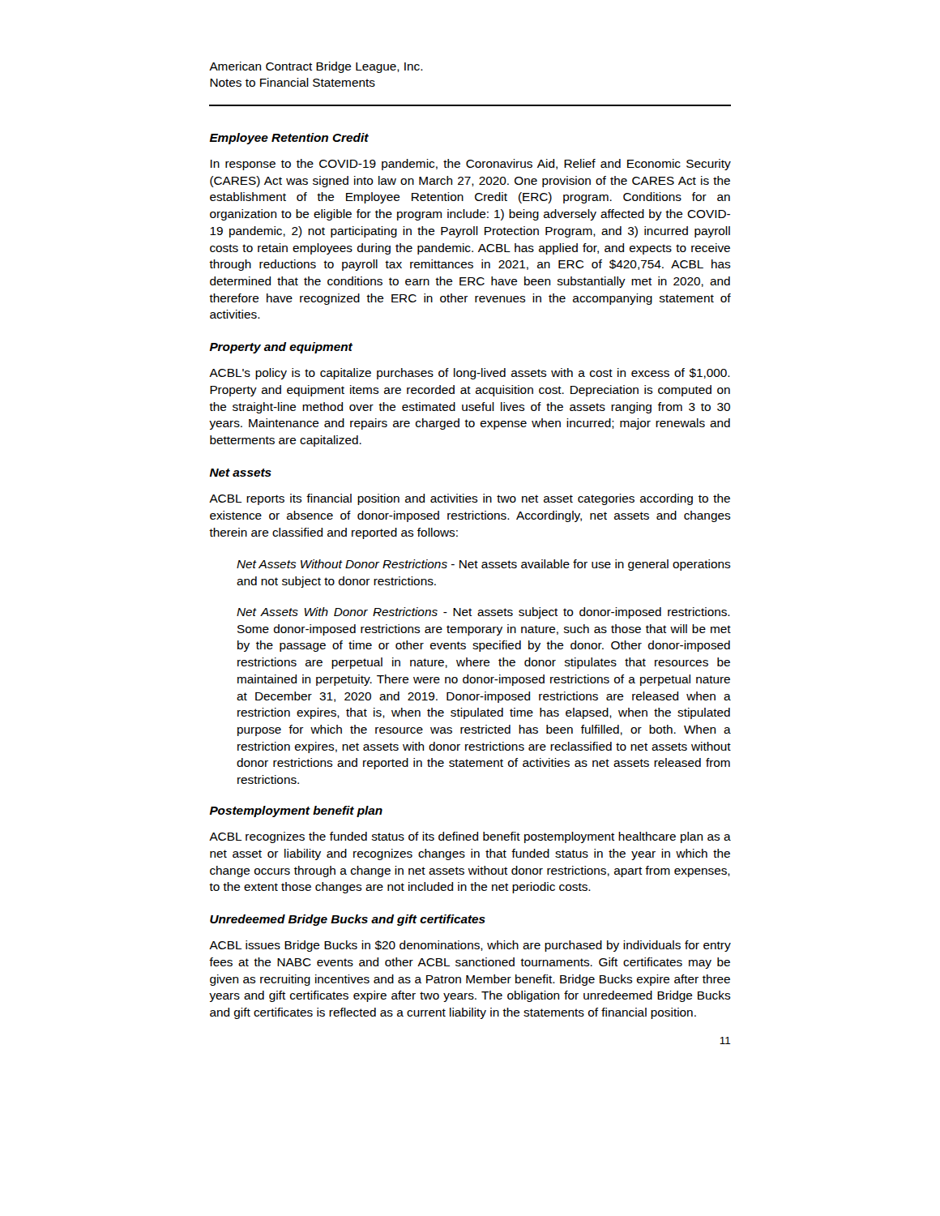American Contract Bridge League, Inc. Notes to Financial Statements
Employee Retention Credit
In response to the COVID-19 pandemic, the Coronavirus Aid, Relief and Economic Security (CARES) Act was signed into law on March 27, 2020. One provision of the CARES Act is the establishment of the Employee Retention Credit (ERC) program. Conditions for an organization to be eligible for the program include: 1) being adversely affected by the COVID-19 pandemic, 2) not participating in the Payroll Protection Program, and 3) incurred payroll costs to retain employees during the pandemic. ACBL has applied for, and expects to receive through reductions to payroll tax remittances in 2021, an ERC of $420,754. ACBL has determined that the conditions to earn the ERC have been substantially met in 2020, and therefore have recognized the ERC in other revenues in the accompanying statement of activities.
Property and equipment
ACBL's policy is to capitalize purchases of long-lived assets with a cost in excess of $1,000. Property and equipment items are recorded at acquisition cost. Depreciation is computed on the straight-line method over the estimated useful lives of the assets ranging from 3 to 30 years. Maintenance and repairs are charged to expense when incurred; major renewals and betterments are capitalized.
Net assets
ACBL reports its financial position and activities in two net asset categories according to the existence or absence of donor-imposed restrictions. Accordingly, net assets and changes therein are classified and reported as follows:
Net Assets Without Donor Restrictions - Net assets available for use in general operations and not subject to donor restrictions.
Net Assets With Donor Restrictions - Net assets subject to donor-imposed restrictions. Some donor-imposed restrictions are temporary in nature, such as those that will be met by the passage of time or other events specified by the donor. Other donor-imposed restrictions are perpetual in nature, where the donor stipulates that resources be maintained in perpetuity. There were no donor-imposed restrictions of a perpetual nature at December 31, 2020 and 2019. Donor-imposed restrictions are released when a restriction expires, that is, when the stipulated time has elapsed, when the stipulated purpose for which the resource was restricted has been fulfilled, or both. When a restriction expires, net assets with donor restrictions are reclassified to net assets without donor restrictions and reported in the statement of activities as net assets released from restrictions.
Postemployment benefit plan
ACBL recognizes the funded status of its defined benefit postemployment healthcare plan as a net asset or liability and recognizes changes in that funded status in the year in which the change occurs through a change in net assets without donor restrictions, apart from expenses, to the extent those changes are not included in the net periodic costs.
Unredeemed Bridge Bucks and gift certificates
ACBL issues Bridge Bucks in $20 denominations, which are purchased by individuals for entry fees at the NABC events and other ACBL sanctioned tournaments. Gift certificates may be given as recruiting incentives and as a Patron Member benefit. Bridge Bucks expire after three years and gift certificates expire after two years. The obligation for unredeemed Bridge Bucks and gift certificates is reflected as a current liability in the statements of financial position.
11